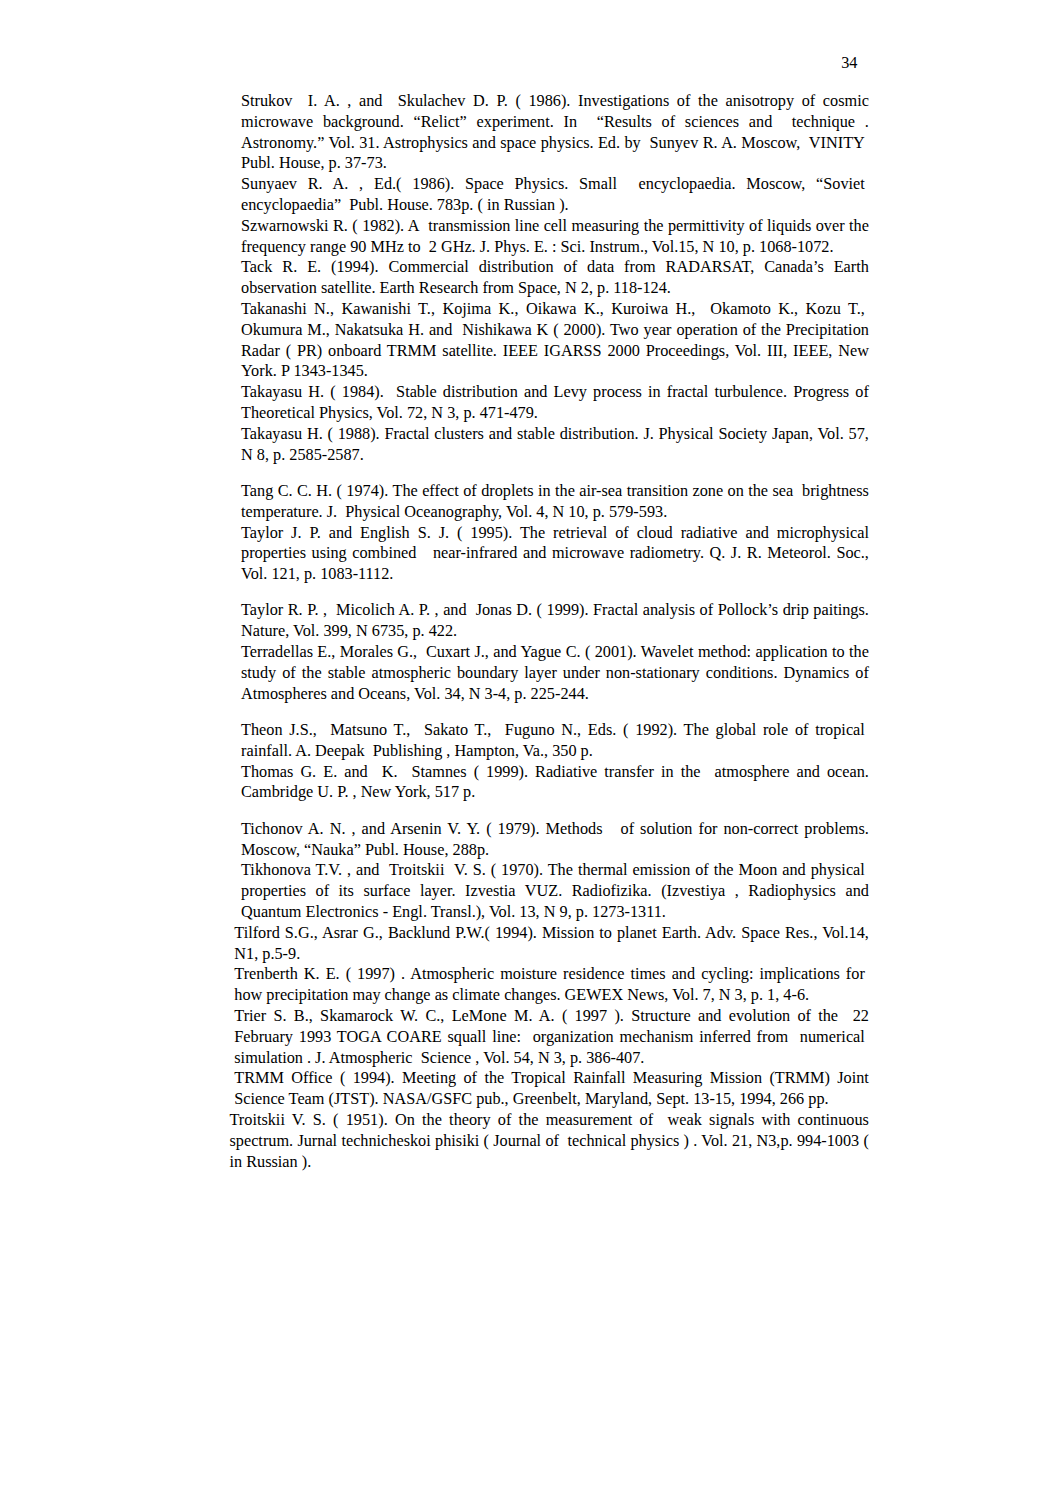34
Strukov I. A. , and Skulachev D. P. ( 1986). Investigations of the anisotropy of cosmic microwave background. “Relict” experiment. In “Results of sciences and technique . Astronomy.” Vol. 31. Astrophysics and space physics. Ed. by Sunyev R. A. Moscow, VINITY Publ. House, p. 37-73.
Sunyaev R. A. , Ed.( 1986). Space Physics. Small encyclopaedia. Moscow, “Soviet encyclopaedia” Publ. House. 783p. ( in Russian ).
Szwarnowski R. ( 1982). A transmission line cell measuring the permittivity of liquids over the frequency range 90 MHz to 2 GHz. J. Phys. E. : Sci. Instrum., Vol.15, N 10, p. 1068-1072.
Tack R. E. (1994). Commercial distribution of data from RADARSAT, Canada’s Earth observation satellite. Earth Research from Space, N 2, p. 118-124.
Takanashi N., Kawanishi T., Kojima K., Oikawa K., Kuroiwa H., Okamoto K., Kozu T., Okumura M., Nakatsuka H. and Nishikawa K ( 2000). Two year operation of the Precipitation Radar ( PR) onboard TRMM satellite. IEEE IGARSS 2000 Proceedings, Vol. III, IEEE, New York. P 1343-1345.
Takayasu H. ( 1984). Stable distribution and Levy process in fractal turbulence. Progress of Theoretical Physics, Vol. 72, N 3, p. 471-479.
Takayasu H. ( 1988). Fractal clusters and stable distribution. J. Physical Society Japan, Vol. 57, N 8, p. 2585-2587.
Tang C. C. H. ( 1974). The effect of droplets in the air-sea transition zone on the sea brightness temperature. J. Physical Oceanography, Vol. 4, N 10, p. 579-593.
Taylor J. P. and English S. J. ( 1995). The retrieval of cloud radiative and microphysical properties using combined near-infrared and microwave radiometry. Q. J. R. Meteorol. Soc., Vol. 121, p. 1083-1112.
Taylor R. P. , Micolich A. P. , and Jonas D. ( 1999). Fractal analysis of Pollock’s drip paitings. Nature, Vol. 399, N 6735, p. 422.
Terradellas E., Morales G., Cuxart J., and Yague C. ( 2001). Wavelet method: application to the study of the stable atmospheric boundary layer under non-stationary conditions. Dynamics of Atmospheres and Oceans, Vol. 34, N 3-4, p. 225-244.
Theon J.S., Matsuno T., Sakato T., Fuguno N., Eds. ( 1992). The global role of tropical rainfall. A. Deepak Publishing , Hampton, Va., 350 p.
Thomas G. E. and K. Stamnes ( 1999). Radiative transfer in the atmosphere and ocean. Cambridge U. P. , New York, 517 p.
Tichonov A. N. , and Arsenin V. Y. ( 1979). Methods of solution for non-correct problems. Moscow, “Nauka” Publ. House, 288p.
Tikhonova T.V. , and Troitskii V. S. ( 1970). The thermal emission of the Moon and physical properties of its surface layer. Izvestia VUZ. Radiofizika. (Izvestiya , Radiophysics and Quantum Electronics - Engl. Transl.), Vol. 13, N 9, p. 1273-1311.
Tilford S.G., Asrar G., Backlund P.W.( 1994). Mission to planet Earth. Adv. Space Res., Vol.14, N1, p.5-9.
Trenberth K. E. ( 1997) . Atmospheric moisture residence times and cycling: implications for how precipitation may change as climate changes. GEWEX News, Vol. 7, N 3, p. 1, 4-6.
Trier S. B., Skamarock W. C., LeMone M. A. ( 1997 ). Structure and evolution of the 22 February 1993 TOGA COARE squall line: organization mechanism inferred from numerical simulation . J. Atmospheric Science , Vol. 54, N 3, p. 386-407.
TRMM Office ( 1994). Meeting of the Tropical Rainfall Measuring Mission (TRMM) Joint Science Team (JTST). NASA/GSFC pub., Greenbelt, Maryland, Sept. 13-15, 1994, 266 pp.
Troitskii V. S. ( 1951). On the theory of the measurement of weak signals with continuous spectrum. Jurnal technicheskoi phisiki ( Journal of technical physics ) . Vol. 21, N3,p. 994-1003 ( in Russian ).